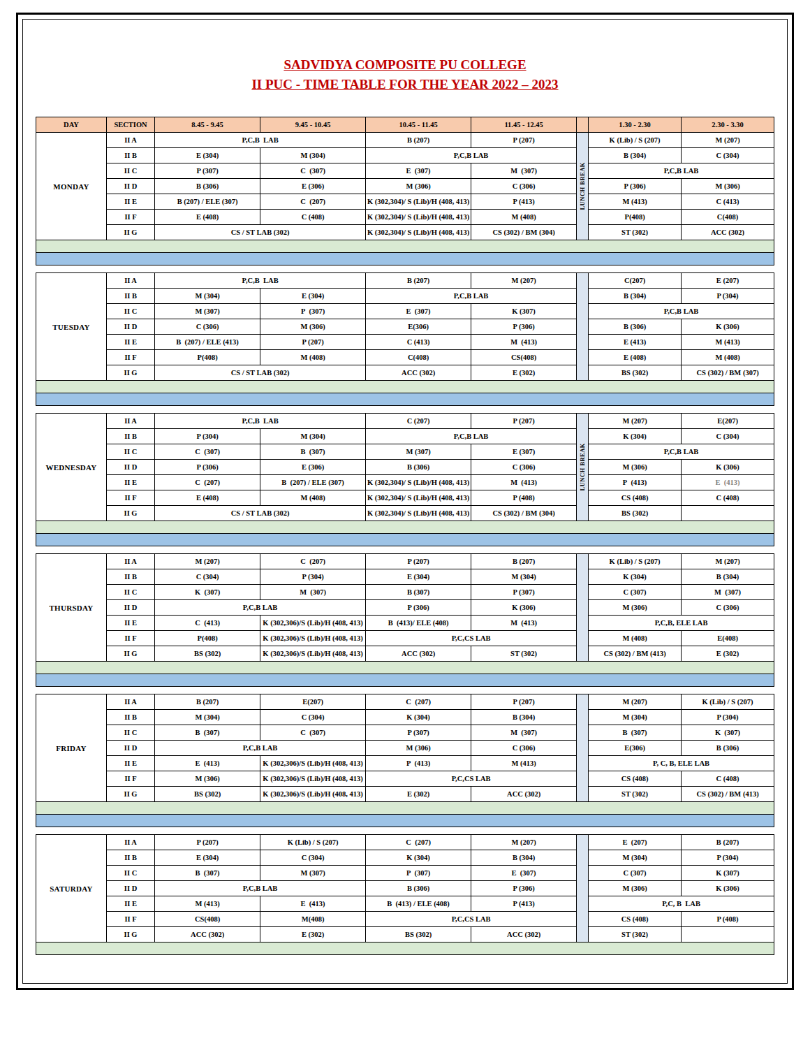SADVIDYA COMPOSITE PU COLLEGE
II PUC - TIME TABLE FOR THE YEAR 2022 – 2023
| DAY | SECTION | 8.45 - 9.45 | 9.45 - 10.45 | 10.45 - 11.45 | 11.45 - 12.45 | | 1.30 - 2.30 | 2.30 - 3.30 |
| --- | --- | --- | --- | --- | --- | --- | --- | --- |
| MONDAY | II A | P,C,B LAB | B (207) | P (207) | LUNCH BREAK | K (Lib) / S (207) | M (207) |
| II B | E (304) | M (304) | P,C,B LAB | B (304) | C (304) |
| II C | P (307) | C (307) | E (307) | M (307) | P,C,B LAB |
| II D | B (306) | E (306) | M (306) | C (306) | P (306) | M (306) |
| II E | B (207) / ELE (307) | C (207) | K (302,304)/ S (Lib)/H (408, 413) | P (413) | M (413) | C (413) |
| II F | E (408) | C (408) | K (302,304)/ S (Lib)/H (408, 413) | M (408) | P(408) | C(408) |
| II G | CS / ST LAB (302) | K (302,304)/ S (Lib)/H (408, 413) | CS (302) / BM (304) | ST (302) | ACC (302) |
| TUESDAY | II A | P,C,B LAB | B (207) | M (207) | | C(207) | E (207) |
| II B | M (304) | E (304) | P,C,B LAB | B (304) | P (304) |
| II C | M (307) | P (307) | E (307) | K (307) | P,C,B LAB |
| II D | C (306) | M (306) | E(306) | P (306) | B (306) | K (306) |
| II E | B (207) / ELE (413) | P (207) | C (413) | M (413) | E (413) | M (413) |
| II F | P(408) | M (408) | C(408) | CS(408) | E (408) | M (408) |
| II G | CS / ST LAB (302) | ACC (302) | E (302) | BS (302) | CS (302) / BM (307) |
| WEDNESDAY | II A | P,C,B LAB | C (207) | P (207) | LUNCH BREAK | M (207) | E(207) |
| II B | P (304) | M (304) | P,C,B LAB | K (304) | C (304) |
| II C | C (307) | B (307) | M (307) | E (307) | P,C,B LAB |
| II D | P (306) | E (306) | B (306) | C (306) | M (306) | K (306) |
| II E | C (207) | B (207) / ELE (307) | K (302,304)/ S (Lib)/H (408, 413) | M (413) | P (413) | E (413) |
| II F | E (408) | M (408) | K (302,304)/ S (Lib)/H (408, 413) | P (408) | CS (408) | C (408) |
| II G | CS / ST LAB (302) | K (302,304)/ S (Lib)/H (408, 413) | CS (302) / BM (304) | BS (302) | |
| THURSDAY | II A | M (207) | C (207) | P (207) | B (207) | | K (Lib) / S (207) | M (207) |
| II B | C (304) | P (304) | E (304) | M (304) | K (304) | B (304) |
| II C | K (307) | M (307) | B (307) | P (307) | C (307) | M (307) |
| II D | P,C,B LAB | P (306) | K (306) | M (306) | C (306) |
| II E | C (413) | K (302,306)/S (Lib)/H (408, 413) | B (413)/ ELE (408) | M (413) | P,C,B, ELE LAB |
| II F | P(408) | K (302,306)/S (Lib)/H (408, 413) | P,C,CS LAB | M (408) | E(408) |
| II G | BS (302) | K (302,306)/S (Lib)/H (408, 413) | ACC (302) | ST (302) | CS (302) / BM (413) | E (302) |
| FRIDAY | II A | B (207) | E(207) | C (207) | P (207) | | M (207) | K (Lib) / S (207) |
| II B | M (304) | C (304) | K (304) | B (304) | M (304) | P (304) |
| II C | B (307) | C (307) | P (307) | M (307) | B (307) | K (307) |
| II D | P,C,B LAB | M (306) | C (306) | E(306) | B (306) |
| II E | E (413) | K (302,306)/S (Lib)/H (408, 413) | P (413) | M (413) | P, C, B, ELE LAB |
| II F | M (306) | K (302,306)/S (Lib)/H (408, 413) | P,C,CS LAB | CS (408) | C (408) |
| II G | BS (302) | K (302,306)/S (Lib)/H (408, 413) | E (302) | ACC (302) | ST (302) | CS (302) / BM (413) |
| SATURDAY | II A | P (207) | K (Lib) / S (207) | C (207) | M (207) | | E (207) | B (207) |
| II B | E (304) | C (304) | K (304) | B (304) | M (304) | P (304) |
| II C | B (307) | M (307) | P (307) | E (307) | C (307) | K (307) |
| II D | P,C,B LAB | B (306) | P (306) | M (306) | K (306) |
| II E | M (413) | E (413) | B (413) / ELE (408) | P (413) | P,C, B LAB |
| II F | CS(408) | M(408) | P,C,CS LAB | CS (408) | P (408) |
| II G | ACC (302) | E (302) | BS (302) | ACC (302) | ST (302) | |